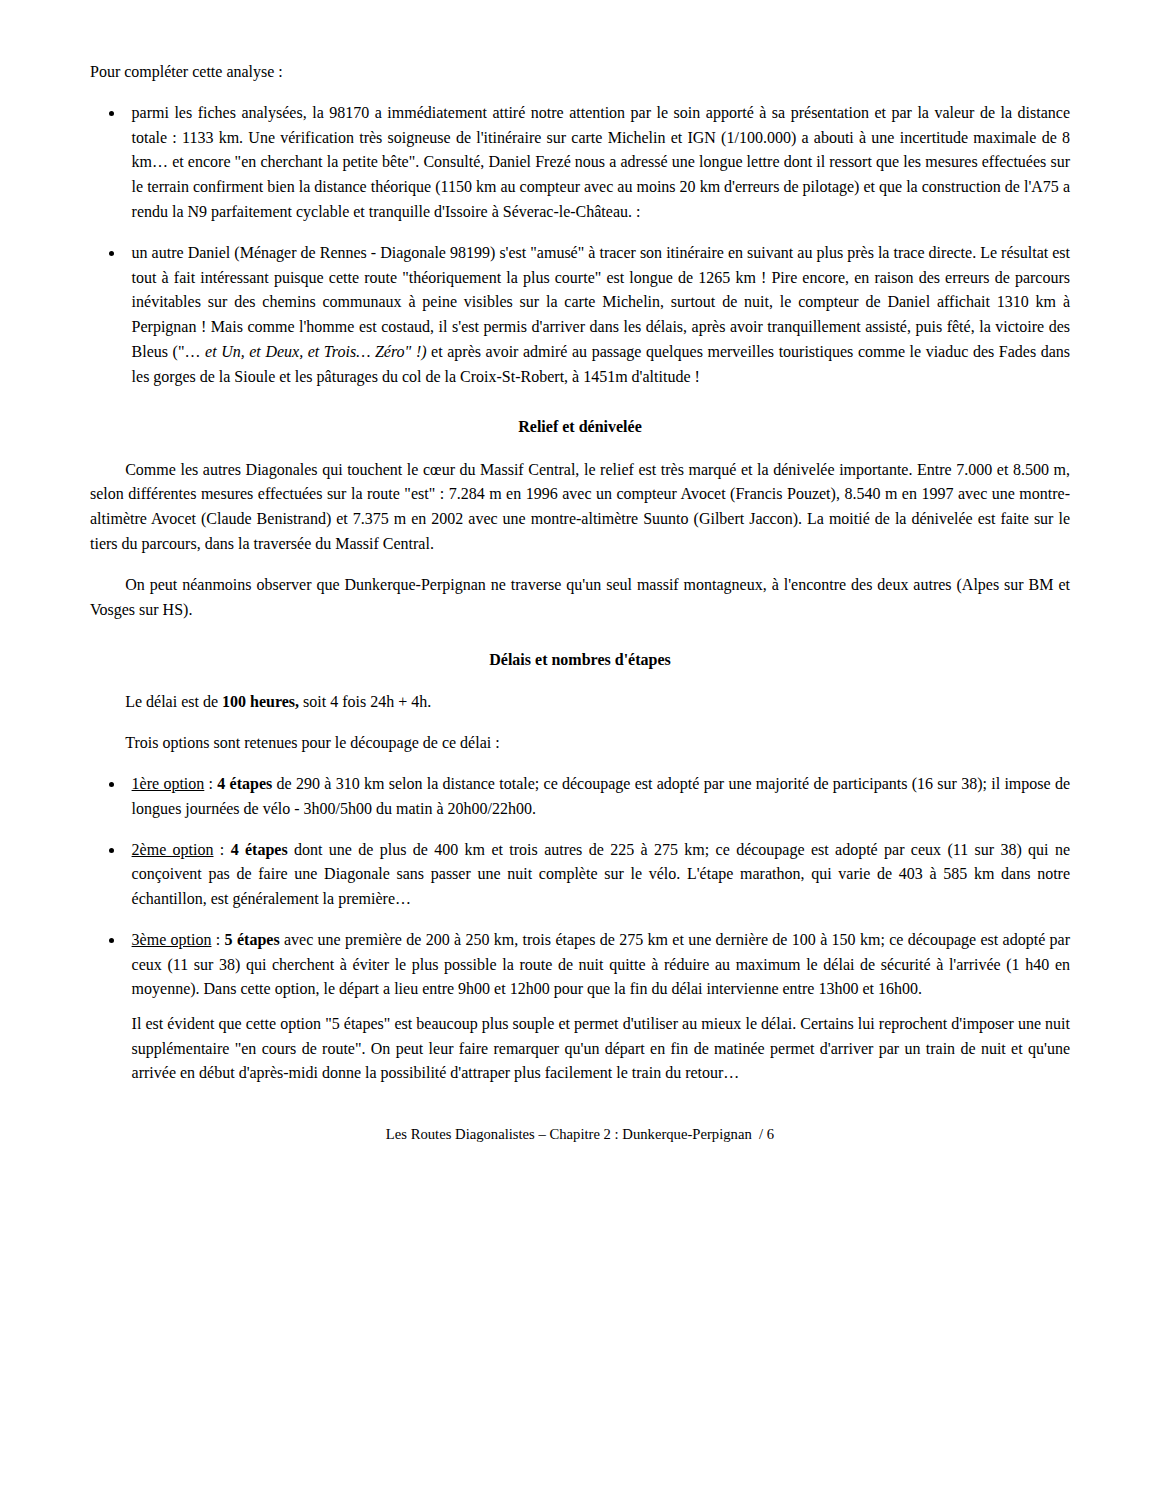Pour compléter cette analyse :
parmi les fiches analysées, la 98170 a immédiatement attiré notre attention par le soin apporté à sa présentation et par la valeur de la distance totale : 1133 km. Une vérification très soigneuse de l'itinéraire sur carte Michelin et IGN (1/100.000) a abouti à une incertitude maximale de 8 km… et encore "en cherchant la petite bête". Consulté, Daniel Frezé nous a adressé une longue lettre dont il ressort que les mesures effectuées sur le terrain confirment bien la distance théorique (1150 km au compteur avec au moins 20 km d'erreurs de pilotage) et que la construction de l'A75 a rendu la N9 parfaitement cyclable et tranquille d'Issoire à Séverac-le-Château. :
un autre Daniel (Ménager de Rennes - Diagonale 98199) s'est "amusé" à tracer son itinéraire en suivant au plus près la trace directe. Le résultat est tout à fait intéressant puisque cette route "théoriquement la plus courte" est longue de 1265 km ! Pire encore, en raison des erreurs de parcours inévitables sur des chemins communaux à peine visibles sur la carte Michelin, surtout de nuit, le compteur de Daniel affichait 1310 km à Perpignan ! Mais comme l'homme est costaud, il s'est permis d'arriver dans les délais, après avoir tranquillement assisté, puis fêté, la victoire des Bleus ("… et Un, et Deux, et Trois… Zéro" !) et après avoir admiré au passage quelques merveilles touristiques comme le viaduc des Fades dans les gorges de la Sioule et les pâturages du col de la Croix-St-Robert, à 1451m d'altitude !
Relief et dénivelée
Comme les autres Diagonales qui touchent le cœur du Massif Central, le relief est très marqué et la dénivelée importante. Entre 7.000 et 8.500 m, selon différentes mesures effectuées sur la route "est" : 7.284 m en 1996 avec un compteur Avocet (Francis Pouzet), 8.540 m en 1997 avec une montre-altimètre Avocet (Claude Benistrand) et 7.375 m en 2002 avec une montre-altimètre Suunto (Gilbert Jaccon). La moitié de la dénivelée est faite sur le tiers du parcours, dans la traversée du Massif Central.
On peut néanmoins observer que Dunkerque-Perpignan ne traverse qu'un seul massif montagneux, à l'encontre des deux autres (Alpes sur BM et Vosges sur HS).
Délais et nombres d'étapes
Le délai est de 100 heures, soit 4 fois 24h + 4h.
Trois options sont retenues pour le découpage de ce délai :
1ère option : 4 étapes de 290 à 310 km selon la distance totale; ce découpage est adopté par une majorité de participants (16 sur 38); il impose de longues journées de vélo - 3h00/5h00 du matin à 20h00/22h00.
2ème option : 4 étapes dont une de plus de 400 km et trois autres de 225 à 275 km; ce découpage est adopté par ceux (11 sur 38) qui ne conçoivent pas de faire une Diagonale sans passer une nuit complète sur le vélo. L'étape marathon, qui varie de 403 à 585 km dans notre échantillon, est généralement la première…
3ème option : 5 étapes avec une première de 200 à 250 km, trois étapes de 275 km et une dernière de 100 à 150 km; ce découpage est adopté par ceux (11 sur 38) qui cherchent à éviter le plus possible la route de nuit quitte à réduire au maximum le délai de sécurité à l'arrivée (1 h40 en moyenne). Dans cette option, le départ a lieu entre 9h00 et 12h00 pour que la fin du délai intervienne entre 13h00 et 16h00.
Il est évident que cette option "5 étapes" est beaucoup plus souple et permet d'utiliser au mieux le délai. Certains lui reprochent d'imposer une nuit supplémentaire "en cours de route". On peut leur faire remarquer qu'un départ en fin de matinée permet d'arriver par un train de nuit et qu'une arrivée en début d'après-midi donne la possibilité d'attraper plus facilement le train du retour…
Les Routes Diagonalistes – Chapitre 2 : Dunkerque-Perpignan / 6